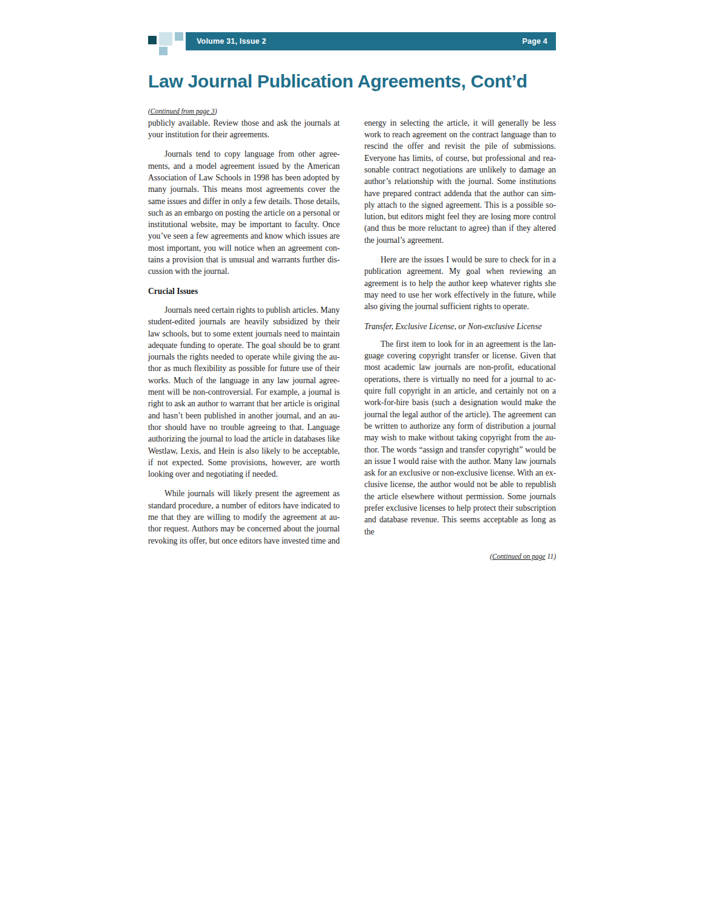Volume 31, Issue 2 Page 4
Law Journal Publication Agreements, Cont’d
(Continued from page 3)
publicly available. Review those and ask the journals at your institution for their agreements.
Journals tend to copy language from other agreements, and a model agreement issued by the American Association of Law Schools in 1998 has been adopted by many journals. This means most agreements cover the same issues and differ in only a few details. Those details, such as an embargo on posting the article on a personal or institutional website, may be important to faculty. Once you’ve seen a few agreements and know which issues are most important, you will notice when an agreement contains a provision that is unusual and warrants further discussion with the journal.
Crucial Issues
Journals need certain rights to publish articles. Many student-edited journals are heavily subsidized by their law schools, but to some extent journals need to maintain adequate funding to operate. The goal should be to grant journals the rights needed to operate while giving the author as much flexibility as possible for future use of their works. Much of the language in any law journal agreement will be non-controversial. For example, a journal is right to ask an author to warrant that her article is original and hasn’t been published in another journal, and an author should have no trouble agreeing to that. Language authorizing the journal to load the article in databases like Westlaw, Lexis, and Hein is also likely to be acceptable, if not expected. Some provisions, however, are worth looking over and negotiating if needed.
While journals will likely present the agreement as standard procedure, a number of editors have indicated to me that they are willing to modify the agreement at author request. Authors may be concerned about the journal revoking its offer, but once editors have invested time and energy in selecting the article, it will generally be less work to reach agreement on the contract language than to rescind the offer and revisit the pile of submissions. Everyone has limits, of course, but professional and reasonable contract negotiations are unlikely to damage an author’s relationship with the journal. Some institutions have prepared contract addenda that the author can simply attach to the signed agreement. This is a possible solution, but editors might feel they are losing more control (and thus be more reluctant to agree) than if they altered the journal’s agreement.
Here are the issues I would be sure to check for in a publication agreement. My goal when reviewing an agreement is to help the author keep whatever rights she may need to use her work effectively in the future, while also giving the journal sufficient rights to operate.
Transfer, Exclusive License, or Non-exclusive License
The first item to look for in an agreement is the language covering copyright transfer or license. Given that most academic law journals are non-profit, educational operations, there is virtually no need for a journal to acquire full copyright in an article, and certainly not on a work-for-hire basis (such a designation would make the journal the legal author of the article). The agreement can be written to authorize any form of distribution a journal may wish to make without taking copyright from the author. The words “assign and transfer copyright” would be an issue I would raise with the author. Many law journals ask for an exclusive or non-exclusive license. With an exclusive license, the author would not be able to republish the article elsewhere without permission. Some journals prefer exclusive licenses to help protect their subscription and database revenue. This seems acceptable as long as the
(Continued on page 11)